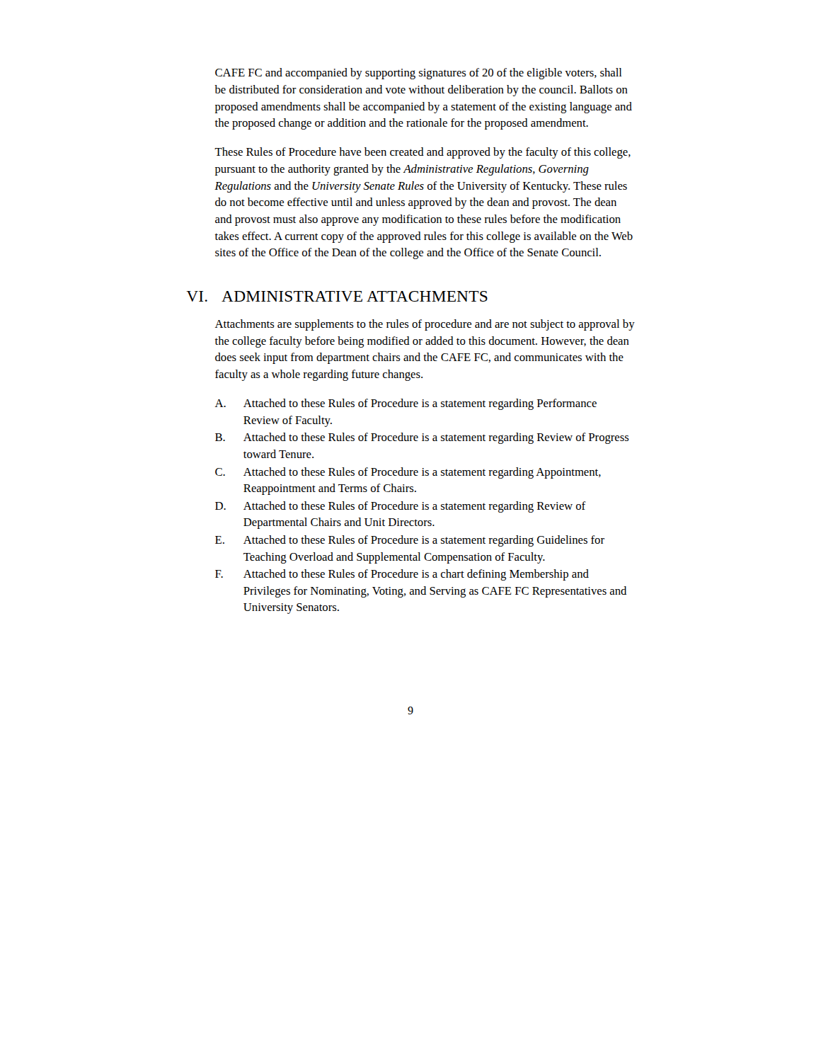CAFE FC and accompanied by supporting signatures of 20 of the eligible voters, shall be distributed for consideration and vote without deliberation by the council. Ballots on proposed amendments shall be accompanied by a statement of the existing language and the proposed change or addition and the rationale for the proposed amendment.
These Rules of Procedure have been created and approved by the faculty of this college, pursuant to the authority granted by the Administrative Regulations, Governing Regulations and the University Senate Rules of the University of Kentucky. These rules do not become effective until and unless approved by the dean and provost. The dean and provost must also approve any modification to these rules before the modification takes effect. A current copy of the approved rules for this college is available on the Web sites of the Office of the Dean of the college and the Office of the Senate Council.
VI. ADMINISTRATIVE ATTACHMENTS
Attachments are supplements to the rules of procedure and are not subject to approval by the college faculty before being modified or added to this document. However, the dean does seek input from department chairs and the CAFE FC, and communicates with the faculty as a whole regarding future changes.
A. Attached to these Rules of Procedure is a statement regarding Performance Review of Faculty.
B. Attached to these Rules of Procedure is a statement regarding Review of Progress toward Tenure.
C. Attached to these Rules of Procedure is a statement regarding Appointment, Reappointment and Terms of Chairs.
D. Attached to these Rules of Procedure is a statement regarding Review of Departmental Chairs and Unit Directors.
E. Attached to these Rules of Procedure is a statement regarding Guidelines for Teaching Overload and Supplemental Compensation of Faculty.
F. Attached to these Rules of Procedure is a chart defining Membership and Privileges for Nominating, Voting, and Serving as CAFE FC Representatives and University Senators.
9